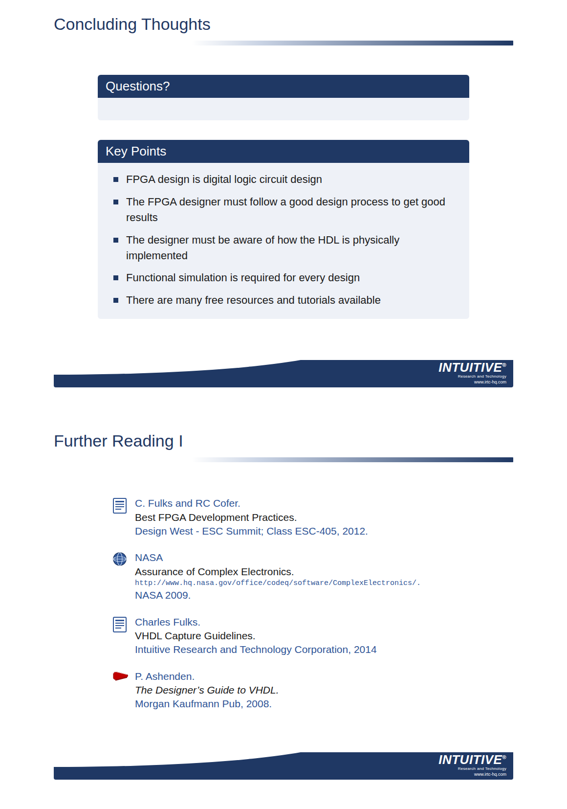Concluding Thoughts
Questions?
Key Points
FPGA design is digital logic circuit design
The FPGA designer must follow a good design process to get good results
The designer must be aware of how the HDL is physically implemented
Functional simulation is required for every design
There are many free resources and tutorials available
Page 64 of 65 Concluding Thoughts
INTUITIVE®
Research and Technology
www.irtc-hq.com
Further Reading I
C. Fulks and RC Cofer.
Best FPGA Development Practices.
Design West - ESC Summit; Class ESC-405, 2012.
NASA
Assurance of Complex Electronics.
http://www.hq.nasa.gov/office/codeq/software/ComplexElectronics/.
NASA 2009.
Charles Fulks.
VHDL Capture Guidelines.
Intuitive Research and Technology Corporation, 2014
P. Ashenden.
The Designer’s Guide to VHDL.
Morgan Kaufmann Pub, 2008.
Page 65 of 65 Concluding Thoughts
INTUITIVE®
Research and Technology
www.irtc-hq.com